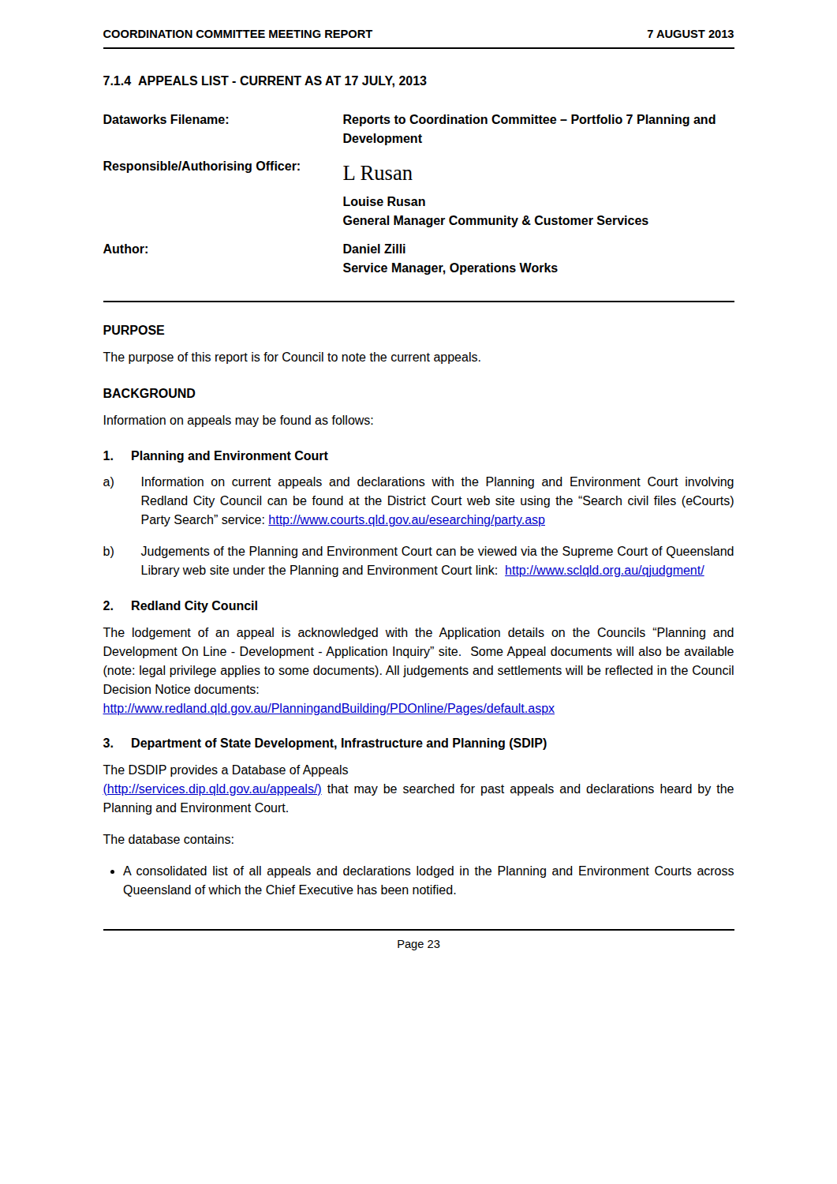COORDINATION COMMITTEE MEETING REPORT 7 AUGUST 2013
7.1.4 APPEALS LIST - CURRENT AS AT 17 JULY, 2013
| Dataworks Filename: | Reports to Coordination Committee – Portfolio 7 Planning and Development |
| Responsible/Authorising Officer: | L Rusan Louise Rusan General Manager Community & Customer Services |
| Author: | Daniel Zilli Service Manager, Operations Works |
PURPOSE
The purpose of this report is for Council to note the current appeals.
BACKGROUND
Information on appeals may be found as follows:
1. Planning and Environment Court
a) Information on current appeals and declarations with the Planning and Environment Court involving Redland City Council can be found at the District Court web site using the “Search civil files (eCourts) Party Search” service: http://www.courts.qld.gov.au/esearching/party.asp
b) Judgements of the Planning and Environment Court can be viewed via the Supreme Court of Queensland Library web site under the Planning and Environment Court link: http://www.sclqld.org.au/qjudgment/
2. Redland City Council
The lodgement of an appeal is acknowledged with the Application details on the Councils “Planning and Development On Line - Development - Application Inquiry” site. Some Appeal documents will also be available (note: legal privilege applies to some documents). All judgements and settlements will be reflected in the Council Decision Notice documents:
http://www.redland.qld.gov.au/PlanningandBuilding/PDOnline/Pages/default.aspx
3. Department of State Development, Infrastructure and Planning (SDIP)
The DSDIP provides a Database of Appeals
(http://services.dip.qld.gov.au/appeals/) that may be searched for past appeals and declarations heard by the Planning and Environment Court.
The database contains:
A consolidated list of all appeals and declarations lodged in the Planning and Environment Courts across Queensland of which the Chief Executive has been notified.
Page 23